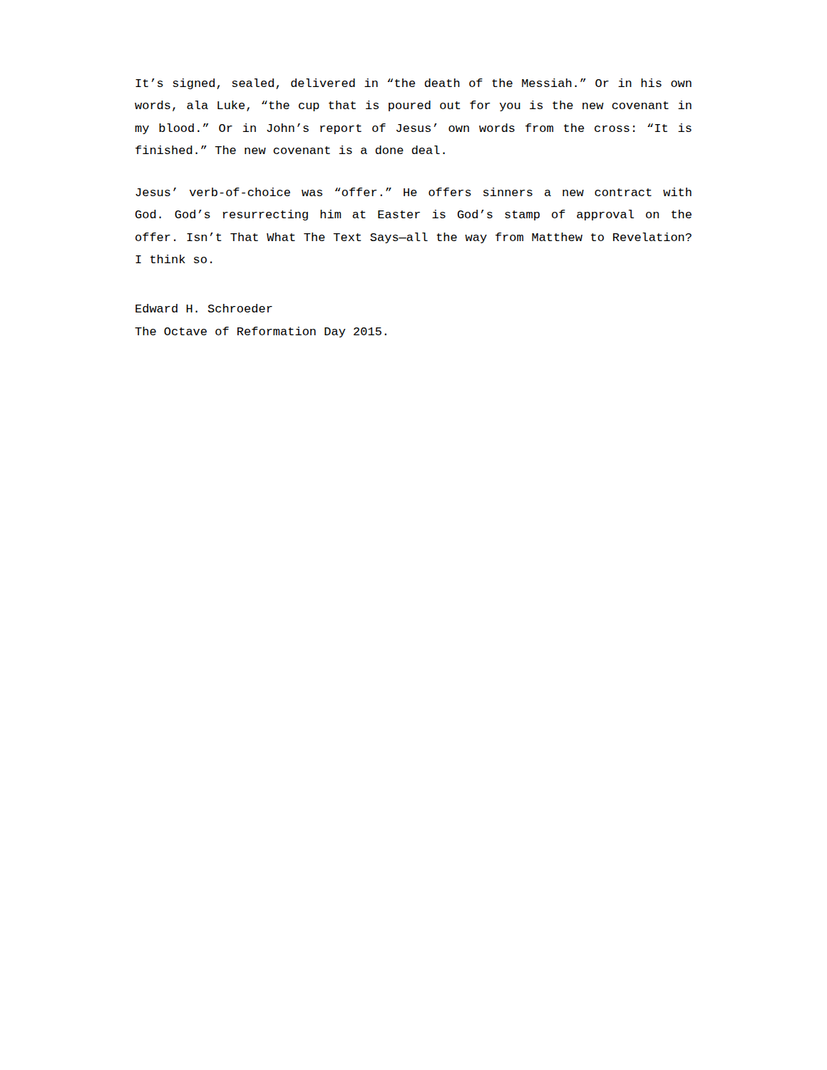It’s signed, sealed, delivered in “the death of the Messiah.” Or in his own words, ala Luke, “the cup that is poured out for you is the new covenant in my blood.” Or in John’s report of Jesus’ own words from the cross: “It is finished.” The new covenant is a done deal.
Jesus’ verb-of-choice was “offer.” He offers sinners a new contract with God. God’s resurrecting him at Easter is God’s stamp of approval on the offer. Isn’t That What The Text Says—all the way from Matthew to Revelation? I think so.
Edward H. Schroeder
The Octave of Reformation Day 2015.